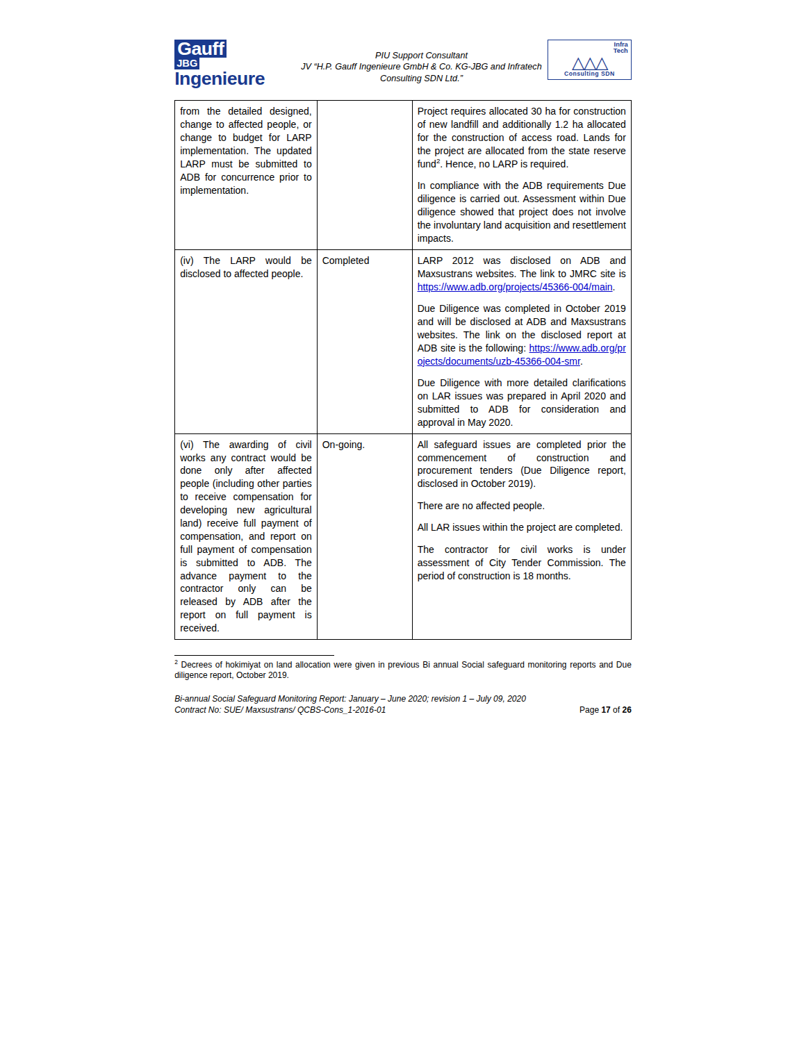Gauff
JBG Ingenieure
PIU Support Consultant
JV “H.P. Gauff Ingenieure GmbH & Co. KG-JBG and Infratech Consulting SDN Ltd.”
Infra
Tech
△△△
Consulting SDN
| from the detailed designed, change to affected people, or change to budget for LARP implementation. The updated LARP must be submitted to ADB for concurrence prior to implementation. | | Project requires allocated 30 ha for construction of new landfill and additionally 1.2 ha allocated for the construction of access road. Lands for the project are allocated from the state reserve fund 2 . Hence, no LARP is required. In compliance with the ADB requirements Due diligence is carried out. Assessment within Due diligence showed that project does not involve the involuntary land acquisition and resettlement impacts. |
| (iv) The LARP would be disclosed to affected people. | Completed | LARP 2012 was disclosed on ADB and Maxsustrans websites. The link to JMRC site is https://www.adb.org/projects/45366-004/main . Due Diligence was completed in October 2019 and will be disclosed at ADB and Maxsustrans websites. The link on the disclosed report at ADB site is the following: https://www.adb.org/projects/documents/uzb-45366-004-smr . Due Diligence with more detailed clarifications on LAR issues was prepared in April 2020 and submitted to ADB for consideration and approval in May 2020. |
| (vi) The awarding of civil works any contract would be done only after affected people (including other parties to receive compensation for developing new agricultural land) receive full payment of compensation, and report on full payment of compensation is submitted to ADB. The advance payment to the contractor only can be released by ADB after the report on full payment is received. | On-going. | All safeguard issues are completed prior the commencement of construction and procurement tenders (Due Diligence report, disclosed in October 2019). There are no affected people. All LAR issues within the project are completed. The contractor for civil works is under assessment of City Tender Commission. The period of construction is 18 months. |
2 Decrees of hokimiyat on land allocation were given in previous Bi annual Social safeguard monitoring reports and Due diligence report, October 2019.
Bi-annual Social Safeguard Monitoring Report: January – June 2020; revision 1 – July 09, 2020
Contract No: SUE/ Maxsustrans/ QCBS-Cons_1-2016-01
Page 17 of 26